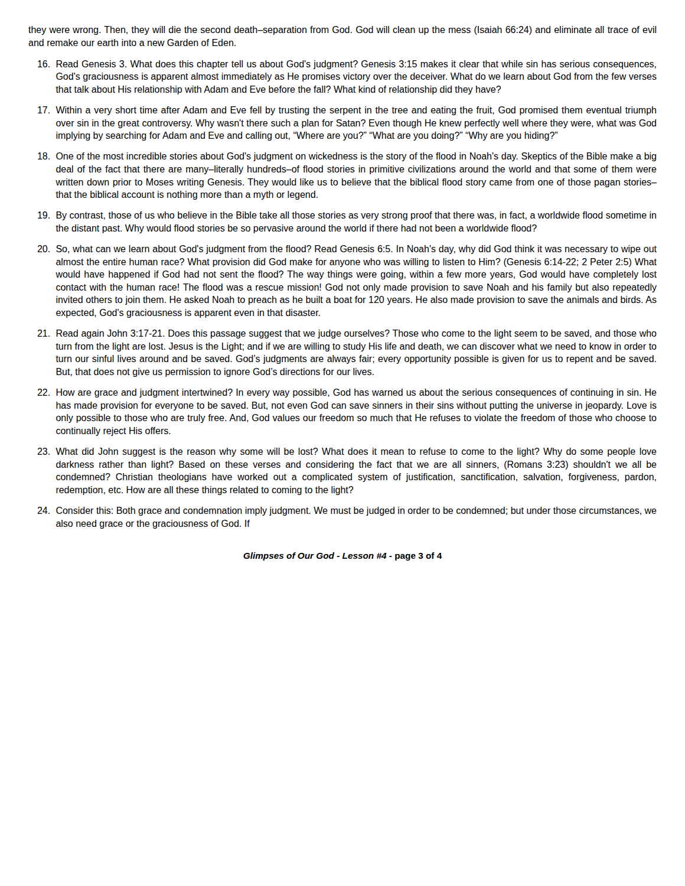they were wrong. Then, they will die the second death–separation from God. God will clean up the mess (Isaiah 66:24) and eliminate all trace of evil and remake our earth into a new Garden of Eden.
Read Genesis 3. What does this chapter tell us about God's judgment? Genesis 3:15 makes it clear that while sin has serious consequences, God's graciousness is apparent almost immediately as He promises victory over the deceiver. What do we learn about God from the few verses that talk about His relationship with Adam and Eve before the fall? What kind of relationship did they have?
Within a very short time after Adam and Eve fell by trusting the serpent in the tree and eating the fruit, God promised them eventual triumph over sin in the great controversy. Why wasn't there such a plan for Satan? Even though He knew perfectly well where they were, what was God implying by searching for Adam and Eve and calling out, “Where are you?” “What are you doing?” “Why are you hiding?”
One of the most incredible stories about God's judgment on wickedness is the story of the flood in Noah's day. Skeptics of the Bible make a big deal of the fact that there are many–literally hundreds–of flood stories in primitive civilizations around the world and that some of them were written down prior to Moses writing Genesis. They would like us to believe that the biblical flood story came from one of those pagan stories–that the biblical account is nothing more than a myth or legend.
By contrast, those of us who believe in the Bible take all those stories as very strong proof that there was, in fact, a worldwide flood sometime in the distant past. Why would flood stories be so pervasive around the world if there had not been a worldwide flood?
So, what can we learn about God's judgment from the flood? Read Genesis 6:5. In Noah's day, why did God think it was necessary to wipe out almost the entire human race? What provision did God make for anyone who was willing to listen to Him? (Genesis 6:14-22; 2 Peter 2:5) What would have happened if God had not sent the flood? The way things were going, within a few more years, God would have completely lost contact with the human race! The flood was a rescue mission! God not only made provision to save Noah and his family but also repeatedly invited others to join them. He asked Noah to preach as he built a boat for 120 years. He also made provision to save the animals and birds. As expected, God's graciousness is apparent even in that disaster.
Read again John 3:17-21. Does this passage suggest that we judge ourselves? Those who come to the light seem to be saved, and those who turn from the light are lost. Jesus is the Light; and if we are willing to study His life and death, we can discover what we need to know in order to turn our sinful lives around and be saved. God’s judgments are always fair; every opportunity possible is given for us to repent and be saved. But, that does not give us permission to ignore God’s directions for our lives.
How are grace and judgment intertwined? In every way possible, God has warned us about the serious consequences of continuing in sin. He has made provision for everyone to be saved. But, not even God can save sinners in their sins without putting the universe in jeopardy. Love is only possible to those who are truly free. And, God values our freedom so much that He refuses to violate the freedom of those who choose to continually reject His offers.
What did John suggest is the reason why some will be lost? What does it mean to refuse to come to the light? Why do some people love darkness rather than light? Based on these verses and considering the fact that we are all sinners, (Romans 3:23) shouldn't we all be condemned? Christian theologians have worked out a complicated system of justification, sanctification, salvation, forgiveness, pardon, redemption, etc. How are all these things related to coming to the light?
Consider this: Both grace and condemnation imply judgment. We must be judged in order to be condemned; but under those circumstances, we also need grace or the graciousness of God. If
Glimpses of Our God - Lesson #4 - page 3 of 4